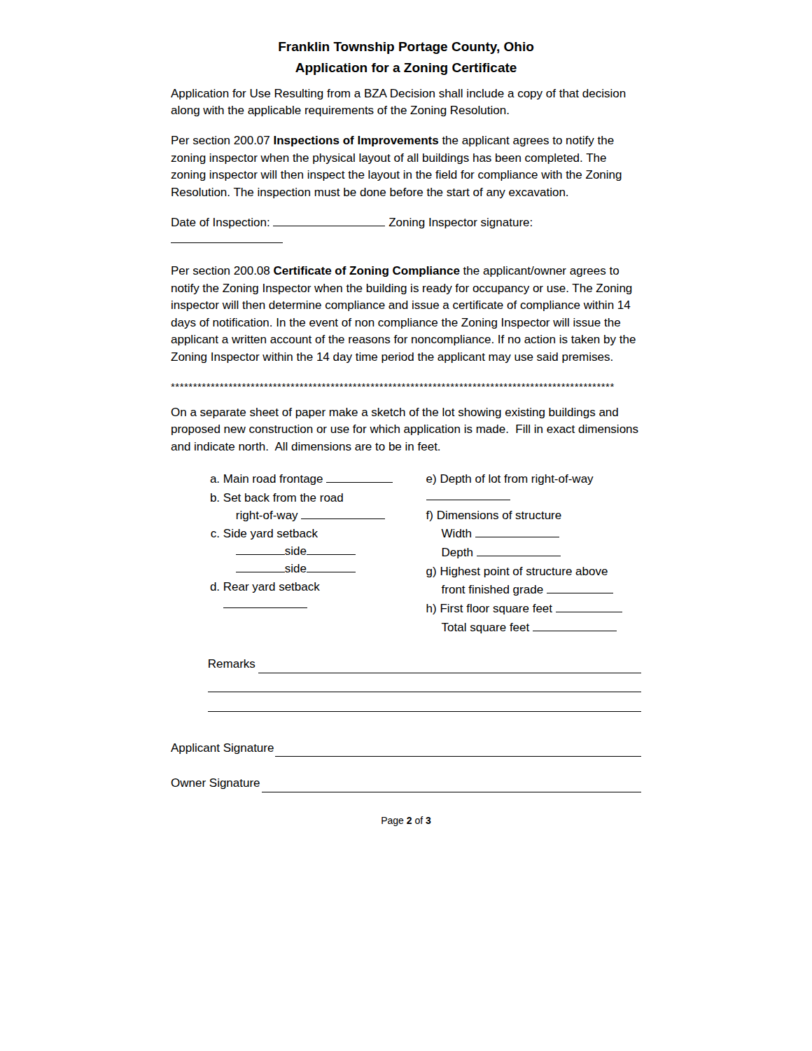Franklin Township Portage County, Ohio
Application for a Zoning Certificate
Application for Use Resulting from a BZA Decision shall include a copy of that decision along with the applicable requirements of the Zoning Resolution.
Per section 200.07 Inspections of Improvements the applicant agrees to notify the zoning inspector when the physical layout of all buildings has been completed. The zoning inspector will then inspect the layout in the field for compliance with the Zoning Resolution. The inspection must be done before the start of any excavation.
Date of Inspection: Zoning Inspector signature:
Per section 200.08 Certificate of Zoning Compliance the applicant/owner agrees to notify the Zoning Inspector when the building is ready for occupancy or use. The Zoning inspector will then determine compliance and issue a certificate of compliance within 14 days of notification. In the event of non compliance the Zoning Inspector will issue the applicant a written account of the reasons for noncompliance. If no action is taken by the Zoning Inspector within the 14 day time period the applicant may use said premises.
****************************************************************************************************
On a separate sheet of paper make a sketch of the lot showing existing buildings and proposed new construction or use for which application is made. Fill in exact dimensions and indicate north. All dimensions are to be in feet.
Main road frontage
Set back from the road
right-of-way
Side yard setback
side
side
Rear yard setback
e) Depth of lot from right-of-way
f) Dimensions of structure
Width
Depth
g) Highest point of structure above
front finished grade
h) First floor square feet
Total square feet
Remarks
Applicant Signature
Owner Signature
Page 2 of 3